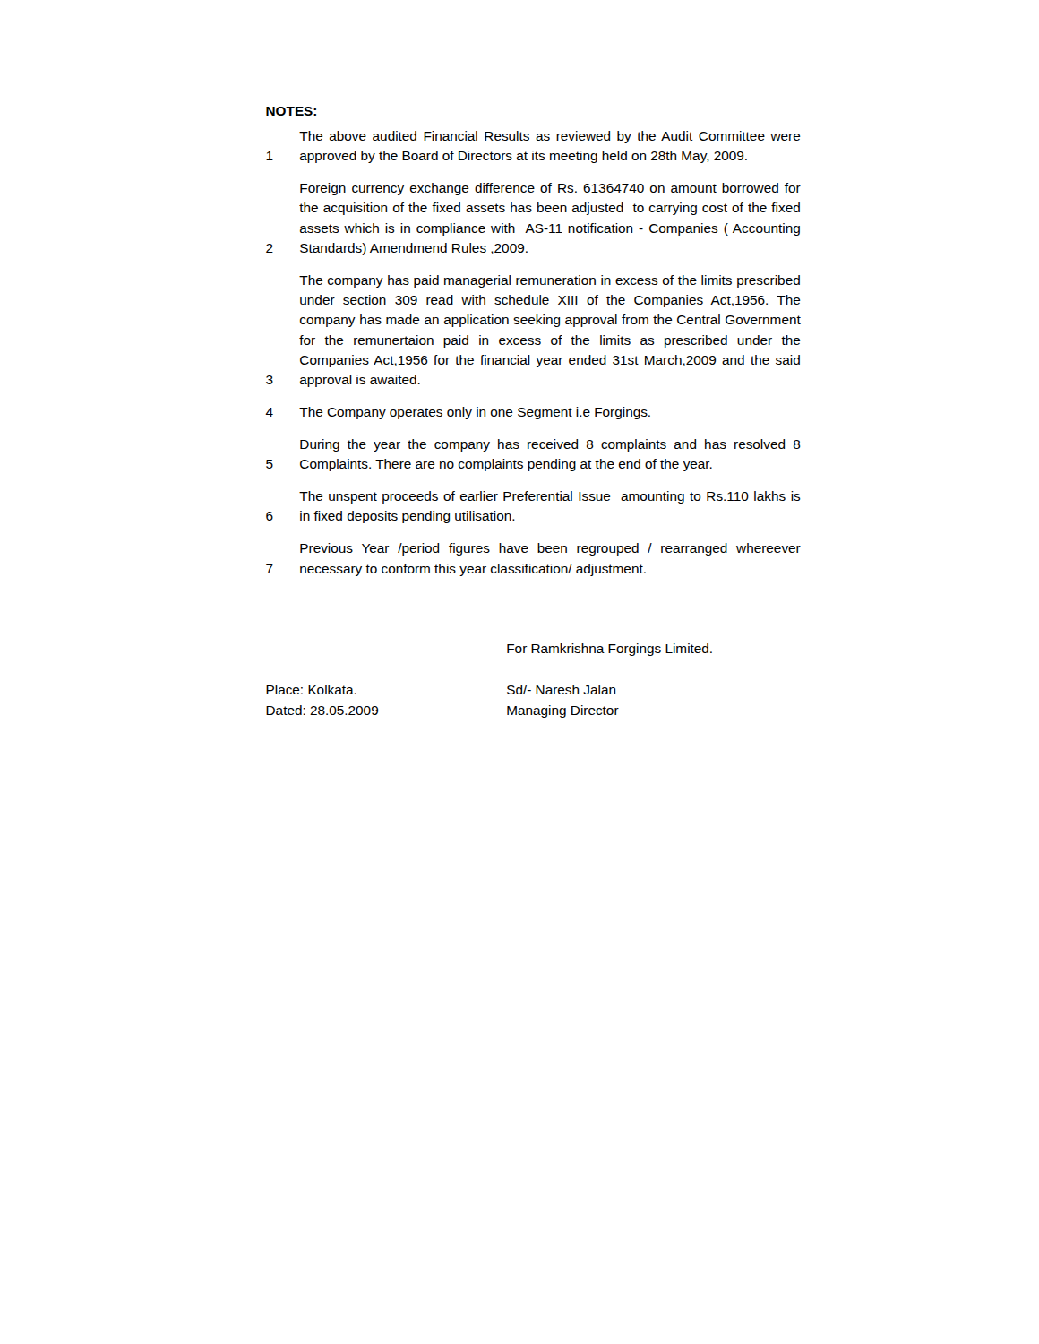NOTES:
| 1 | The above audited Financial Results as reviewed by the Audit Committee were approved by the Board of Directors at its meeting held on 28th May, 2009. |
| 2 | Foreign currency exchange difference of Rs. 61364740 on amount borrowed for the acquisition of the fixed assets has been adjusted to carrying cost of the fixed assets which is in compliance with AS-11 notification - Companies ( Accounting Standards) Amendmend Rules ,2009. |
| 3 | The company has paid managerial remuneration in excess of the limits prescribed under section 309 read with schedule XIII of the Companies Act,1956. The company has made an application seeking approval from the Central Government for the remunertaion paid in excess of the limits as prescribed under the Companies Act,1956 for the financial year ended 31st March,2009 and the said approval is awaited. |
| 4 | The Company operates only in one Segment i.e Forgings. |
| 5 | During the year the company has received 8 complaints and has resolved 8 Complaints. There are no complaints pending at the end of the year. |
| 6 | The unspent proceeds of earlier Preferential Issue amounting to Rs.110 lakhs is in fixed deposits pending utilisation. |
| 7 | Previous Year /period figures have been regrouped / rearranged whereever necessary to conform this year classification/ adjustment. |
| | For Ramkrishna Forgings Limited. |
| Place: Kolkata. Dated: 28.05.2009 | Sd/- Naresh Jalan Managing Director |